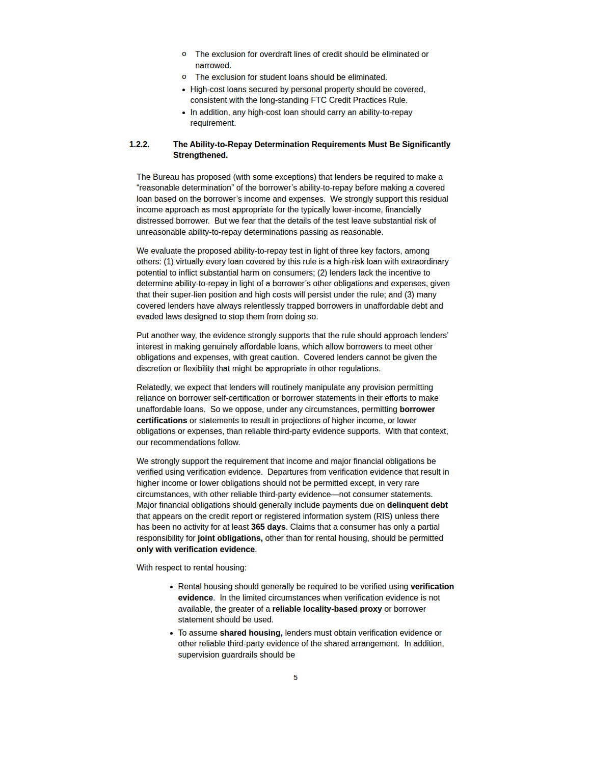The exclusion for overdraft lines of credit should be eliminated or narrowed.
The exclusion for student loans should be eliminated.
High-cost loans secured by personal property should be covered, consistent with the long-standing FTC Credit Practices Rule.
In addition, any high-cost loan should carry an ability-to-repay requirement.
1.2.2. The Ability-to-Repay Determination Requirements Must Be Significantly Strengthened.
The Bureau has proposed (with some exceptions) that lenders be required to make a “reasonable determination” of the borrower’s ability-to-repay before making a covered loan based on the borrower’s income and expenses. We strongly support this residual income approach as most appropriate for the typically lower-income, financially distressed borrower. But we fear that the details of the test leave substantial risk of unreasonable ability-to-repay determinations passing as reasonable.
We evaluate the proposed ability-to-repay test in light of three key factors, among others: (1) virtually every loan covered by this rule is a high-risk loan with extraordinary potential to inflict substantial harm on consumers; (2) lenders lack the incentive to determine ability-to-repay in light of a borrower’s other obligations and expenses, given that their super-lien position and high costs will persist under the rule; and (3) many covered lenders have always relentlessly trapped borrowers in unaffordable debt and evaded laws designed to stop them from doing so.
Put another way, the evidence strongly supports that the rule should approach lenders’ interest in making genuinely affordable loans, which allow borrowers to meet other obligations and expenses, with great caution. Covered lenders cannot be given the discretion or flexibility that might be appropriate in other regulations.
Relatedly, we expect that lenders will routinely manipulate any provision permitting reliance on borrower self-certification or borrower statements in their efforts to make unaffordable loans. So we oppose, under any circumstances, permitting borrower certifications or statements to result in projections of higher income, or lower obligations or expenses, than reliable third-party evidence supports. With that context, our recommendations follow.
We strongly support the requirement that income and major financial obligations be verified using verification evidence. Departures from verification evidence that result in higher income or lower obligations should not be permitted except, in very rare circumstances, with other reliable third-party evidence—not consumer statements. Major financial obligations should generally include payments due on delinquent debt that appears on the credit report or registered information system (RIS) unless there has been no activity for at least 365 days. Claims that a consumer has only a partial responsibility for joint obligations, other than for rental housing, should be permitted only with verification evidence.
With respect to rental housing:
Rental housing should generally be required to be verified using verification evidence. In the limited circumstances when verification evidence is not available, the greater of a reliable locality-based proxy or borrower statement should be used.
To assume shared housing, lenders must obtain verification evidence or other reliable third-party evidence of the shared arrangement. In addition, supervision guardrails should be
5